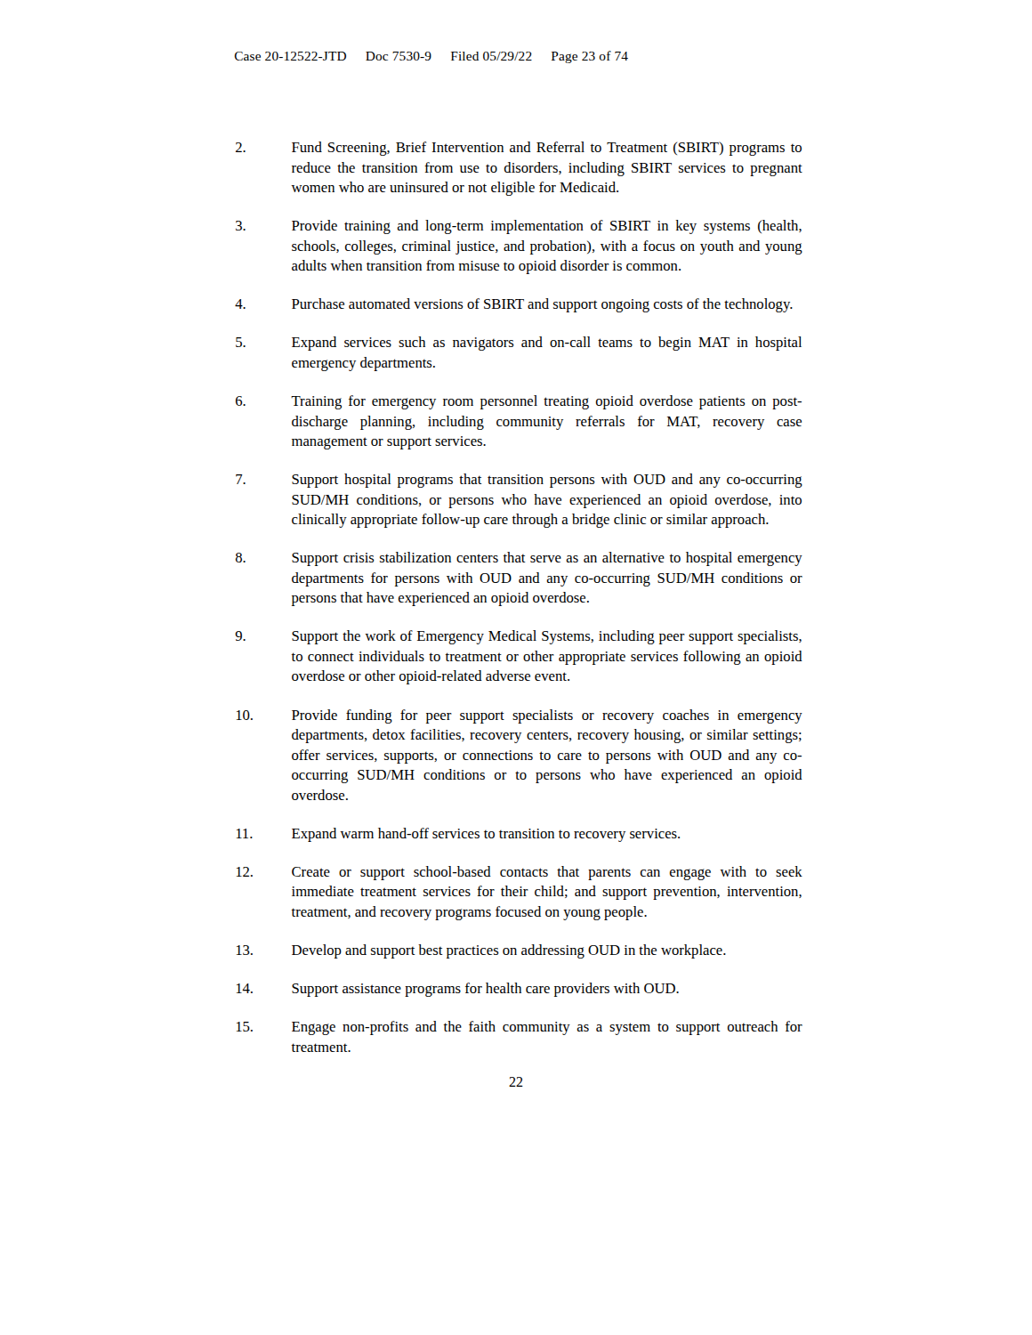Case 20-12522-JTD Doc 7530-9 Filed 05/29/22 Page 23 of 74
2. Fund Screening, Brief Intervention and Referral to Treatment (SBIRT) programs to reduce the transition from use to disorders, including SBIRT services to pregnant women who are uninsured or not eligible for Medicaid.
3. Provide training and long-term implementation of SBIRT in key systems (health, schools, colleges, criminal justice, and probation), with a focus on youth and young adults when transition from misuse to opioid disorder is common.
4. Purchase automated versions of SBIRT and support ongoing costs of the technology.
5. Expand services such as navigators and on-call teams to begin MAT in hospital emergency departments.
6. Training for emergency room personnel treating opioid overdose patients on post-discharge planning, including community referrals for MAT, recovery case management or support services.
7. Support hospital programs that transition persons with OUD and any co-occurring SUD/MH conditions, or persons who have experienced an opioid overdose, into clinically appropriate follow-up care through a bridge clinic or similar approach.
8. Support crisis stabilization centers that serve as an alternative to hospital emergency departments for persons with OUD and any co-occurring SUD/MH conditions or persons that have experienced an opioid overdose.
9. Support the work of Emergency Medical Systems, including peer support specialists, to connect individuals to treatment or other appropriate services following an opioid overdose or other opioid-related adverse event.
10. Provide funding for peer support specialists or recovery coaches in emergency departments, detox facilities, recovery centers, recovery housing, or similar settings; offer services, supports, or connections to care to persons with OUD and any co-occurring SUD/MH conditions or to persons who have experienced an opioid overdose.
11. Expand warm hand-off services to transition to recovery services.
12. Create or support school-based contacts that parents can engage with to seek immediate treatment services for their child; and support prevention, intervention, treatment, and recovery programs focused on young people.
13. Develop and support best practices on addressing OUD in the workplace.
14. Support assistance programs for health care providers with OUD.
15. Engage non-profits and the faith community as a system to support outreach for treatment.
22